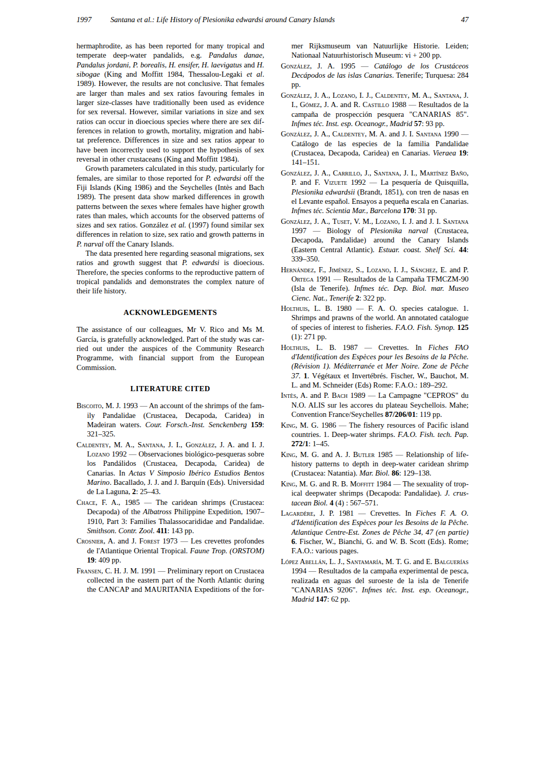1997 Santana et al.: Life History of Plesionika edwardsi around Canary Islands 47
hermaphrodite, as has been reported for many tropical and temperate deep-water pandalids, e.g. Pandalus danae, Pandalus jordani, P. borealis, H. ensifer, H. laevigatus and H. sibogae (King and Moffitt 1984, Thessalou-Legaki et al. 1989). However, the results are not conclusive. That females are larger than males and sex ratios favouring females in larger size-classes have traditionally been used as evidence for sex reversal. However, similar variations in size and sex ratios can occur in dioecious species where there are sex differences in relation to growth, mortality, migration and habitat preference. Differences in size and sex ratios appear to have been incorrectly used to support the hypothesis of sex reversal in other crustaceans (King and Moffitt 1984).
Growth parameters calculated in this study, particularly for females, are similar to those reported for P. edwardsi off the Fiji Islands (King 1986) and the Seychelles (Intès and Bach 1989). The present data show marked differences in growth patterns between the sexes where females have higher growth rates than males, which accounts for the observed patterns of sizes and sex ratios. González et al. (1997) found similar sex differences in relation to size, sex ratio and growth patterns in P. narval off the Canary Islands.
The data presented here regarding seasonal migrations, sex ratios and growth suggest that P. edwardsi is dioecious. Therefore, the species conforms to the reproductive pattern of tropical pandalids and demonstrates the complex nature of their life history.
Acknowledgements
The assistance of our colleagues, Mr V. Rico and Ms M. García, is gratefully acknowledged. Part of the study was carried out under the auspices of the Community Research Programme, with financial support from the European Commission.
Literature Cited
Biscoito, M. J. 1993 — An account of the shrimps of the family Pandalidae (Crustacea, Decapoda, Caridea) in Madeiran waters. Cour. Forsch.-Inst. Senckenberg 159: 321–325.
Caldentey, M. A., Santana, J. I., González, J. A. and I. J. Lozano 1992 — Observaciones biológico-pesqueras sobre los Pandálidos (Crustacea, Decapoda, Caridea) de Canarias. In Actas V Simposio Ibérico Estudios Bentos Marino. Bacallado, J. J. and J. Barquín (Eds). Universidad de La Laguna, 2: 25–43.
Chace, F. A., 1985 — The caridean shrimps (Crustacea: Decapoda) of the Albatross Philippine Expedition, 1907–1910, Part 3: Families Thalassocarididae and Pandalidae. Smithson. Contr. Zool. 411: 143 pp.
Crosnier, A. and J. Forest 1973 — Les crevettes profondes de l'Atlantique Oriental Tropical. Faune Trop. (ORSTOM) 19: 409 pp.
Fransen, C. H. J. M. 1991 — Preliminary report on Crustacea collected in the eastern part of the North Atlantic during the CANCAP and MAURITANIA Expeditions of the former Rijksmuseum van Natuurlijke Historie. Leiden; Nationaal Natuurhistorisch Museum: vi + 200 pp.
González, J. A. 1995 — Catálogo de los Crustáceos Decápodos de las islas Canarias. Tenerife; Turquesa: 284 pp.
González, J. A., Lozano, I. J., Caldentey, M. A., Santana, J. I., Gómez, J. A. and R. Castillo 1988 — Resultados de la campaña de prospección pesquera "CANARIAS 85". Infmes téc. Inst. esp. Oceanogr., Madrid 57: 93 pp.
González, J. A., Caldentey, M. A. and J. I. Santana 1990 — Catálogo de las especies de la familia Pandalidae (Crustacea, Decapoda, Caridea) en Canarias. Vieraea 19: 141–151.
González, J. A., Carrillo, J., Santana, J. I., Martínez Baño, P. and F. Vizuete 1992 — La pesquería de Quisquilla, Plesionika edwardsii (Brandt, 1851), con tren de nasas en el Levante español. Ensayos a pequeña escala en Canarias. Infmes téc. Scientia Mar., Barcelona 170: 31 pp.
González, J. A., Tuset, V. M., Lozano, I. J. and J. I. Santana 1997 — Biology of Plesionika narval (Crustacea, Decapoda, Pandalidae) around the Canary Islands (Eastern Central Atlantic). Estuar. coast. Shelf Sci. 44: 339–350.
Hernández, F., Jiménez, S., Lozano, I. J., Sánchez, E. and P. Ortega 1991 — Resultados de la Campaña TFMCZM-90 (Isla de Tenerife). Infmes téc. Dep. Biol. mar. Museo Cienc. Nat., Tenerife 2: 322 pp.
Holthuis, L. B. 1980 — F. A. O. species catalogue. 1. Shrimps and prawns of the world. An annotated catalogue of species of interest to fisheries. F.A.O. Fish. Synop. 125 (1): 271 pp.
Holthuis, L. B. 1987 — Crevettes. In Fiches FAO d'Identification des Espèces pour les Besoins de la Pêche. (Révision 1). Méditerranée et Mer Noire. Zone de Pêche 37. 1. Végétaux et Invertébrés. Fischer, W., Bauchot, M. L. and M. Schneider (Eds) Rome: F.A.O.: 189–292.
Intès, A. and P. Bach 1989 — La Campagne "CEPROS" du N.O. ALIS sur les accores du plateau Seychellois. Mahe; Convention France/Seychelles 87/206/01: 119 pp.
King, M. G. 1986 — The fishery resources of Pacific island countries. 1. Deep-water shrimps. F.A.O. Fish. tech. Pap. 272/1: 1–45.
King, M. G. and A. J. Butler 1985 — Relationship of life-history patterns to depth in deep-water caridean shrimp (Crustacea: Natantia). Mar. Biol. 86: 129–138.
King, M. G. and R. B. Moffitt 1984 — The sexuality of tropical deepwater shrimps (Decapoda: Pandalidae). J. crustacean Biol. 4 (4) : 567–571.
Lagardère, J. P. 1981 — Crevettes. In Fiches F. A. O. d'Identification des Espèces pour les Besoins de la Pêche. Atlantique Centre-Est. Zones de Pêche 34, 47 (en partie) 6. Fischer, W., Bianchi, G. and W. B. Scott (Eds). Rome; F.A.O.: various pages.
López Abellán, L. J., Santamaría, M. T. G. and E. Balguerías 1994 — Resultados de la campaña experimental de pesca, realizada en aguas del suroeste de la isla de Tenerife "CANARIAS 9206". Infmes téc. Inst. esp. Oceanogr., Madrid 147: 62 pp.